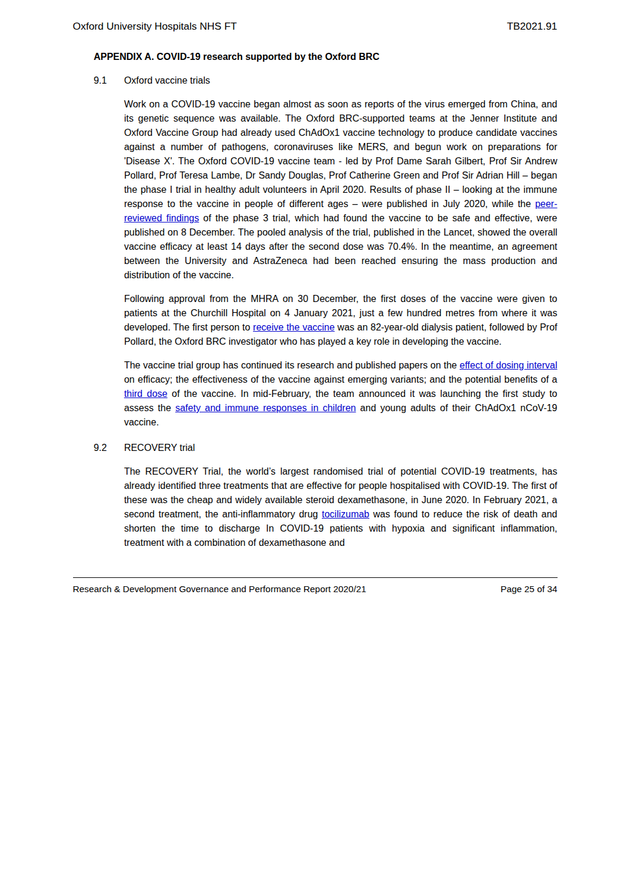Oxford University Hospitals NHS FT TB2021.91
APPENDIX A. COVID-19 research supported by the Oxford BRC
9.1 Oxford vaccine trials
Work on a COVID-19 vaccine began almost as soon as reports of the virus emerged from China, and its genetic sequence was available. The Oxford BRC-supported teams at the Jenner Institute and Oxford Vaccine Group had already used ChAdOx1 vaccine technology to produce candidate vaccines against a number of pathogens, coronaviruses like MERS, and begun work on preparations for 'Disease X'. The Oxford COVID-19 vaccine team - led by Prof Dame Sarah Gilbert, Prof Sir Andrew Pollard, Prof Teresa Lambe, Dr Sandy Douglas, Prof Catherine Green and Prof Sir Adrian Hill – began the phase I trial in healthy adult volunteers in April 2020. Results of phase II – looking at the immune response to the vaccine in people of different ages – were published in July 2020, while the peer-reviewed findings of the phase 3 trial, which had found the vaccine to be safe and effective, were published on 8 December. The pooled analysis of the trial, published in the Lancet, showed the overall vaccine efficacy at least 14 days after the second dose was 70.4%. In the meantime, an agreement between the University and AstraZeneca had been reached ensuring the mass production and distribution of the vaccine.
Following approval from the MHRA on 30 December, the first doses of the vaccine were given to patients at the Churchill Hospital on 4 January 2021, just a few hundred metres from where it was developed. The first person to receive the vaccine was an 82-year-old dialysis patient, followed by Prof Pollard, the Oxford BRC investigator who has played a key role in developing the vaccine.
The vaccine trial group has continued its research and published papers on the effect of dosing interval on efficacy; the effectiveness of the vaccine against emerging variants; and the potential benefits of a third dose of the vaccine. In mid-February, the team announced it was launching the first study to assess the safety and immune responses in children and young adults of their ChAdOx1 nCoV-19 vaccine.
9.2 RECOVERY trial
The RECOVERY Trial, the world’s largest randomised trial of potential COVID-19 treatments, has already identified three treatments that are effective for people hospitalised with COVID-19. The first of these was the cheap and widely available steroid dexamethasone, in June 2020. In February 2021, a second treatment, the anti-inflammatory drug tocilizumab was found to reduce the risk of death and shorten the time to discharge In COVID-19 patients with hypoxia and significant inflammation, treatment with a combination of dexamethasone and
Research & Development Governance and Performance Report 2020/21 Page 25 of 34